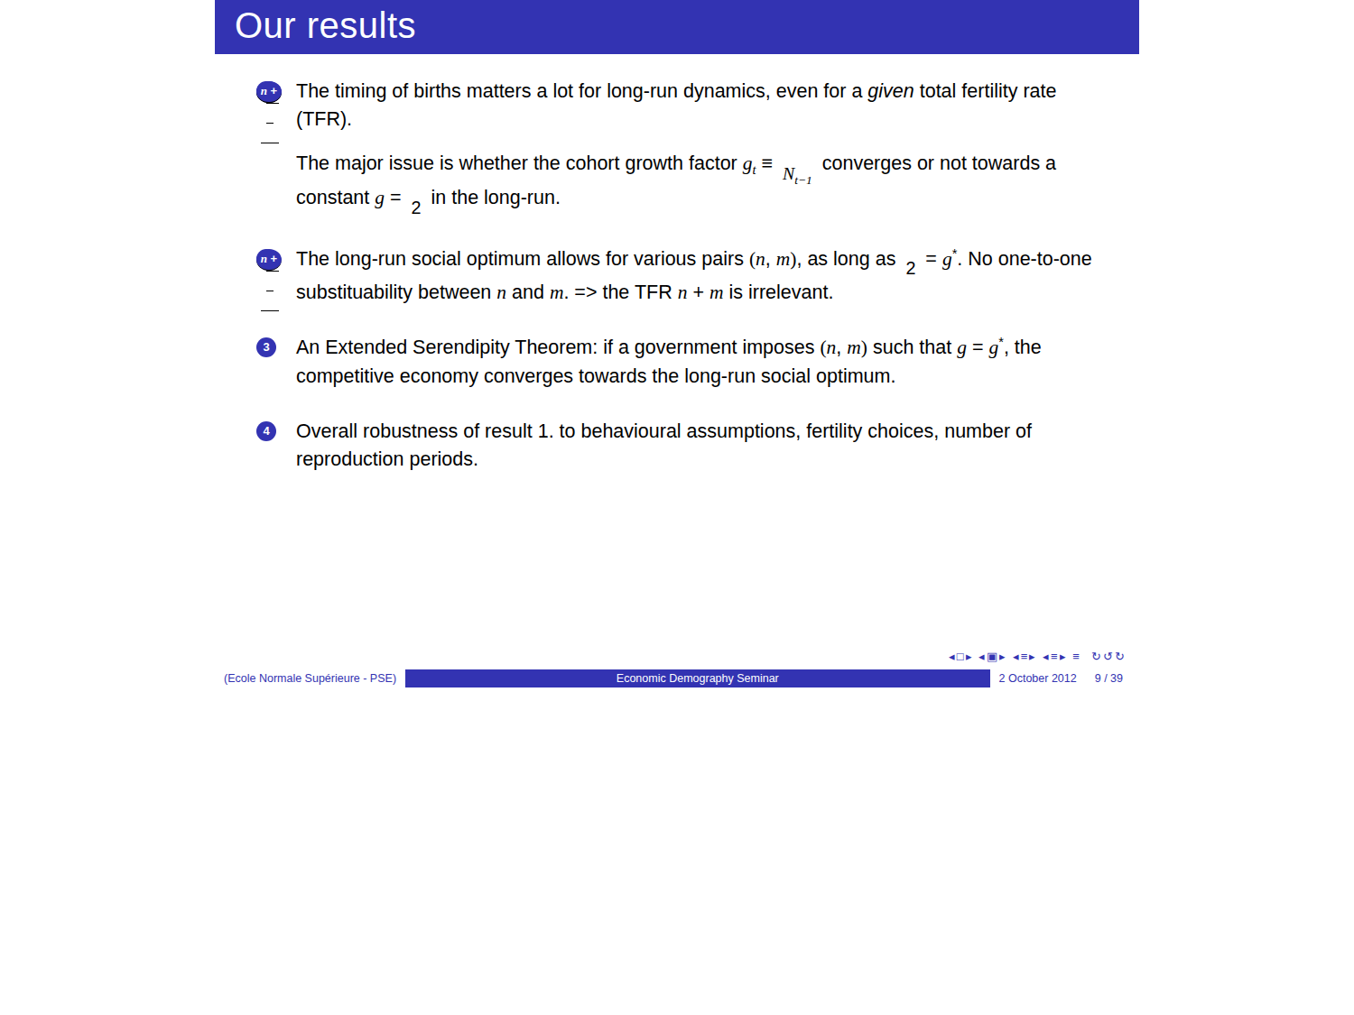Our results
1
The timing of births matters a lot for long-run dynamics, even for a given total fertility rate (TFR).
The major issue is whether the cohort growth factor gt ≡ Nt Nt−1 converges or not towards a constant g = n + 2√n2 + 4m 2 in the long-run.
2
The long-run social optimum allows for various pairs (n, m), as long as n + 2√n2 + 4m 2 = g*. No one-to-one substituability between n and m. => the TFR n + m is irrelevant.
3
An Extended Serendipity Theorem: if a government imposes (n, m) such that g = g*, the competitive economy converges towards the long-run social optimum.
4
Overall robustness of result 1. to behavioural assumptions, fertility choices, number of reproduction periods.
◂□▸ ◂▣▸ ◂≡▸ ◂≡▸ ≡ ↻↺↻
(Ecole Normale Supérieure - PSE)
Economic Demography Seminar
2 October 2012
9 / 39